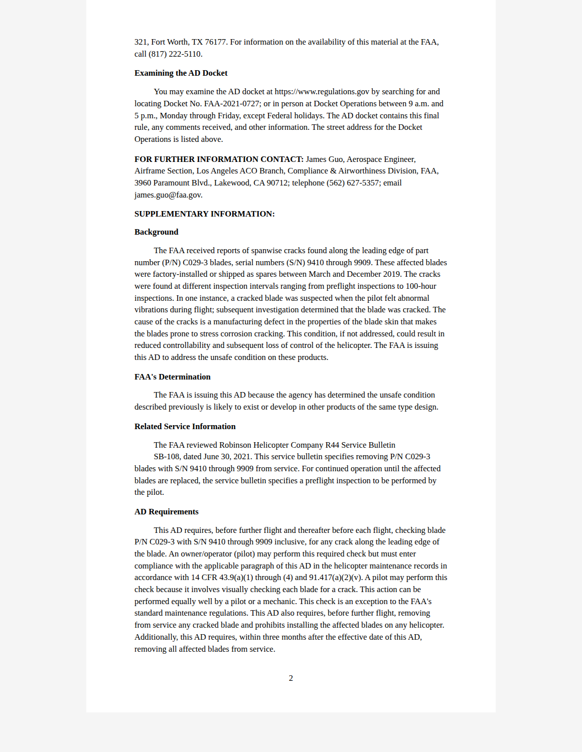321, Fort Worth, TX 76177. For information on the availability of this material at the FAA, call (817) 222-5110.
Examining the AD Docket
You may examine the AD docket at https://www.regulations.gov by searching for and locating Docket No. FAA-2021-0727; or in person at Docket Operations between 9 a.m. and 5 p.m., Monday through Friday, except Federal holidays. The AD docket contains this final rule, any comments received, and other information. The street address for the Docket Operations is listed above.
FOR FURTHER INFORMATION CONTACT: James Guo, Aerospace Engineer, Airframe Section, Los Angeles ACO Branch, Compliance & Airworthiness Division, FAA, 3960 Paramount Blvd., Lakewood, CA 90712; telephone (562) 627-5357; email james.guo@faa.gov.
SUPPLEMENTARY INFORMATION:
Background
The FAA received reports of spanwise cracks found along the leading edge of part number (P/N) C029-3 blades, serial numbers (S/N) 9410 through 9909. These affected blades were factory-installed or shipped as spares between March and December 2019. The cracks were found at different inspection intervals ranging from preflight inspections to 100-hour inspections. In one instance, a cracked blade was suspected when the pilot felt abnormal vibrations during flight; subsequent investigation determined that the blade was cracked. The cause of the cracks is a manufacturing defect in the properties of the blade skin that makes the blades prone to stress corrosion cracking. This condition, if not addressed, could result in reduced controllability and subsequent loss of control of the helicopter. The FAA is issuing this AD to address the unsafe condition on these products.
FAA's Determination
The FAA is issuing this AD because the agency has determined the unsafe condition described previously is likely to exist or develop in other products of the same type design.
Related Service Information
The FAA reviewed Robinson Helicopter Company R44 Service Bulletin SB-108, dated June 30, 2021. This service bulletin specifies removing P/N C029-3 blades with S/N 9410 through 9909 from service. For continued operation until the affected blades are replaced, the service bulletin specifies a preflight inspection to be performed by the pilot.
AD Requirements
This AD requires, before further flight and thereafter before each flight, checking blade P/N C029-3 with S/N 9410 through 9909 inclusive, for any crack along the leading edge of the blade. An owner/operator (pilot) may perform this required check but must enter compliance with the applicable paragraph of this AD in the helicopter maintenance records in accordance with 14 CFR 43.9(a)(1) through (4) and 91.417(a)(2)(v). A pilot may perform this check because it involves visually checking each blade for a crack. This action can be performed equally well by a pilot or a mechanic. This check is an exception to the FAA's standard maintenance regulations. This AD also requires, before further flight, removing from service any cracked blade and prohibits installing the affected blades on any helicopter. Additionally, this AD requires, within three months after the effective date of this AD, removing all affected blades from service.
2